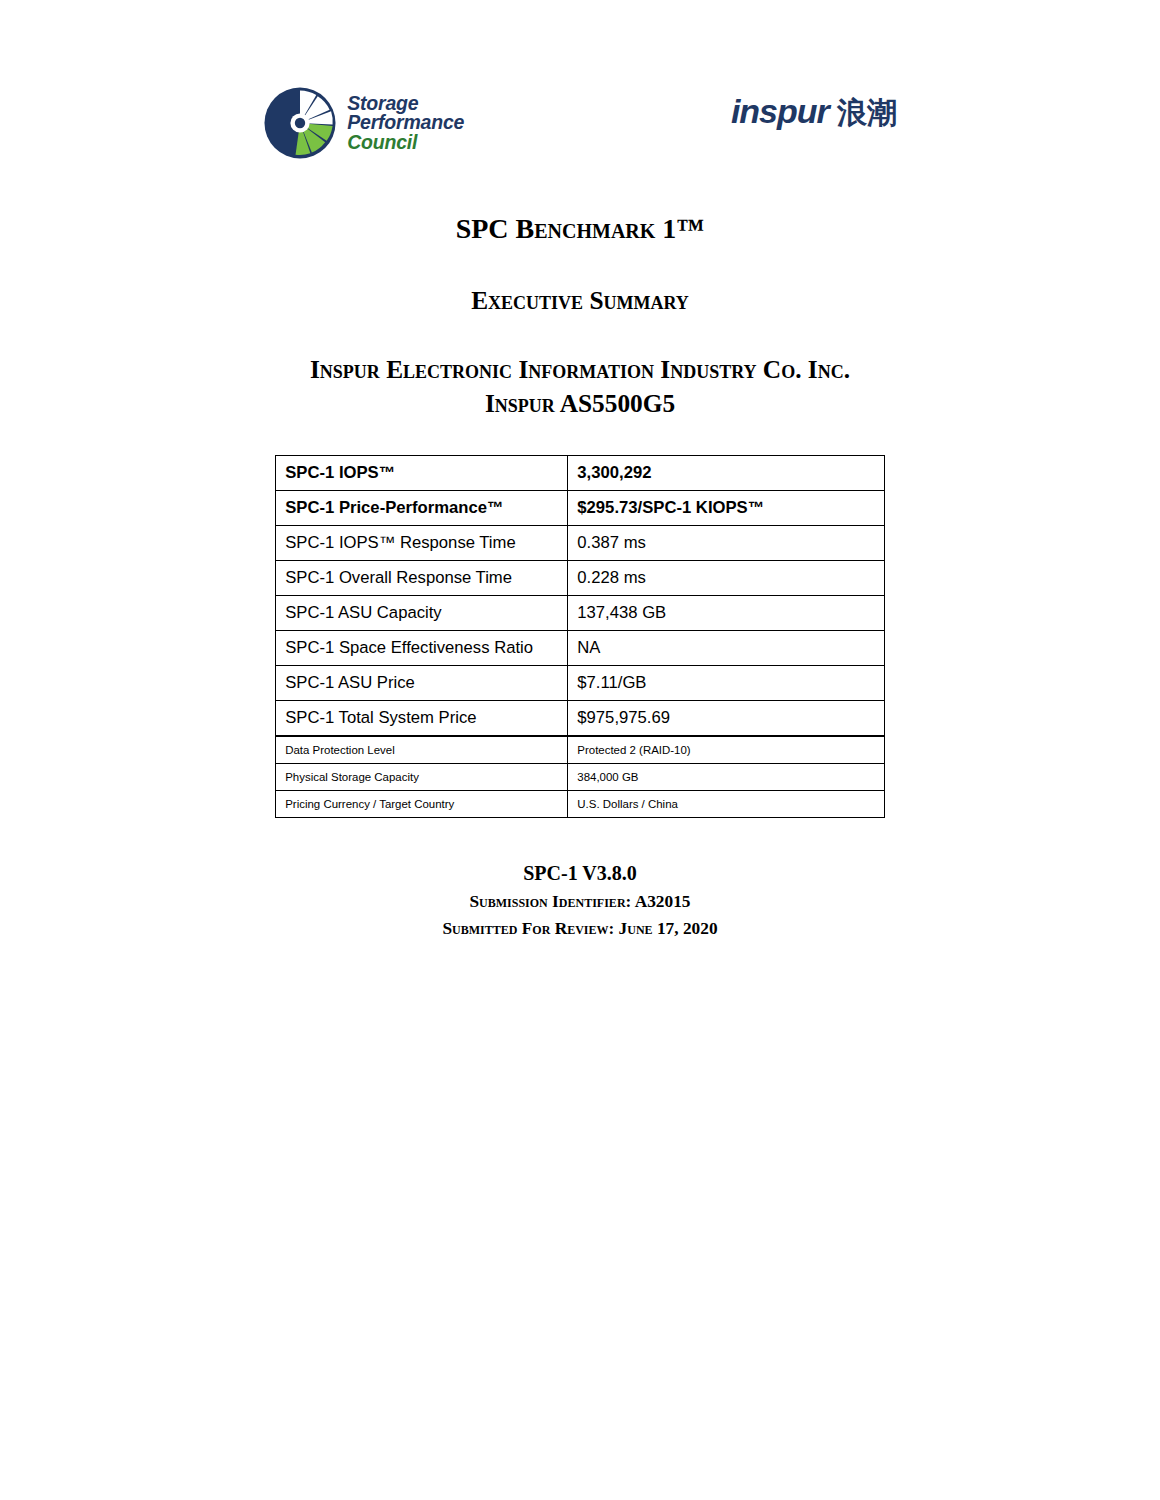Storage
Performance
Council
inspur 浪潮
SPC Benchmark 1™
Executive Summary
Inspur Electronic Information Industry Co. Inc.
Inspur AS5500G5
| SPC-1 IOPS™ | 3,300,292 |
| SPC-1 Price-Performance™ | $295.73/SPC-1 KIOPS™ |
| SPC-1 IOPS™ Response Time | 0.387 ms |
| SPC-1 Overall Response Time | 0.228 ms |
| SPC-1 ASU Capacity | 137,438 GB |
| SPC-1 Space Effectiveness Ratio | NA |
| SPC-1 ASU Price | $7.11/GB |
| SPC-1 Total System Price | $975,975.69 |
| Data Protection Level | Protected 2 (RAID-10) |
| Physical Storage Capacity | 384,000 GB |
| Pricing Currency / Target Country | U.S. Dollars / China |
SPC-1 V3.8.0
Submission Identifier: A32015
Submitted For Review: June 17, 2020